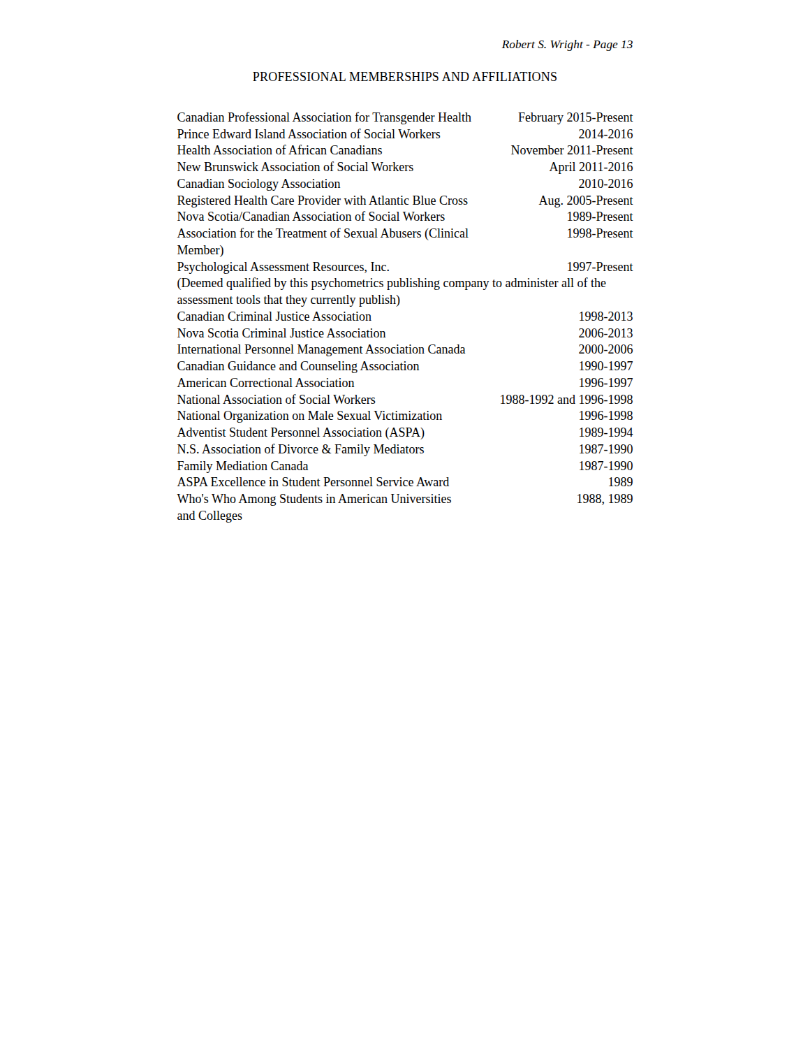Robert S. Wright - Page 13
PROFESSIONAL MEMBERSHIPS AND AFFILIATIONS
| Canadian Professional Association for Transgender Health | February 2015-Present |
| Prince Edward Island Association of Social Workers | 2014-2016 |
| Health Association of African Canadians | November 2011-Present |
| New Brunswick Association of Social Workers | April 2011-2016 |
| Canadian Sociology Association | 2010-2016 |
| Registered Health Care Provider with Atlantic Blue Cross | Aug. 2005-Present |
| Nova Scotia/Canadian Association of Social Workers | 1989-Present |
| Association for the Treatment of Sexual Abusers (Clinical Member) | 1998-Present |
| Psychological Assessment Resources, Inc. | 1997-Present |
| (Deemed qualified by this psychometrics publishing company to administer all of the assessment tools that they currently publish) |
| Canadian Criminal Justice Association | 1998-2013 |
| Nova Scotia Criminal Justice Association | 2006-2013 |
| International Personnel Management Association Canada | 2000-2006 |
| Canadian Guidance and Counseling Association | 1990-1997 |
| American Correctional Association | 1996-1997 |
| National Association of Social Workers | 1988-1992 and 1996-1998 |
| National Organization on Male Sexual Victimization | 1996-1998 |
| Adventist Student Personnel Association (ASPA) | 1989-1994 |
| N.S. Association of Divorce & Family Mediators | 1987-1990 |
| Family Mediation Canada | 1987-1990 |
| ASPA Excellence in Student Personnel Service Award | 1989 |
| Who's Who Among Students in American Universities and Colleges | 1988, 1989 |